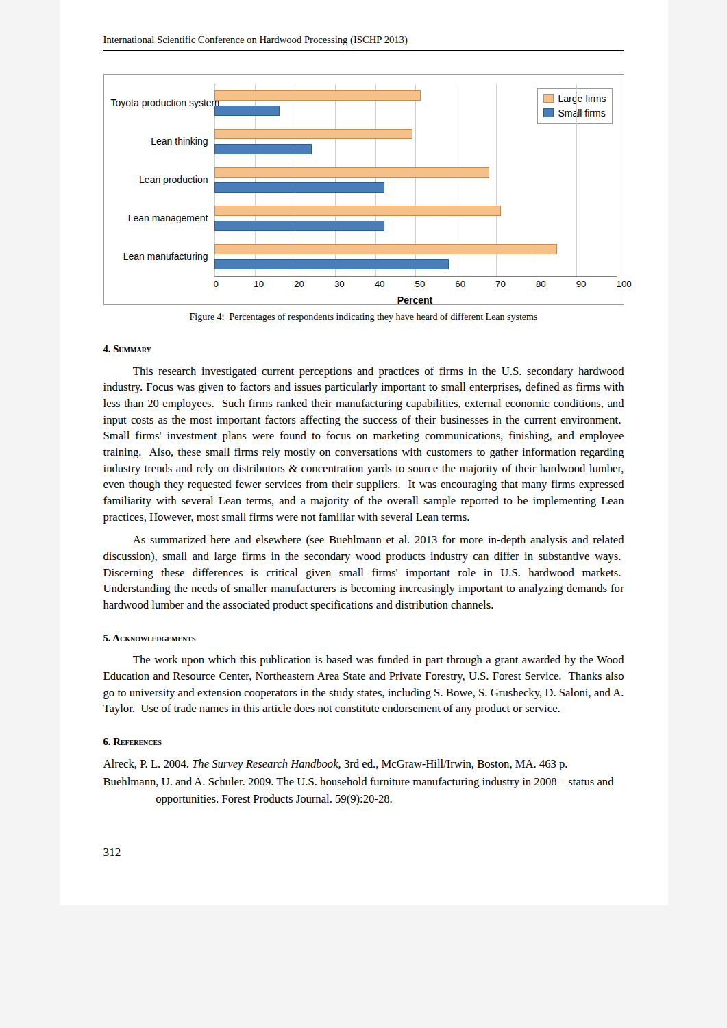International Scientific Conference on Hardwood Processing (ISCHP 2013)
Large firms
Small firms
Toyota production system
Lean thinking
Lean production
Lean management
Lean manufacturing
0102030405060708090100
Percent
Figure 4: Percentages of respondents indicating they have heard of different Lean systems
4. Summary
This research investigated current perceptions and practices of firms in the U.S. secondary hardwood industry. Focus was given to factors and issues particularly important to small enterprises, defined as firms with less than 20 employees. Such firms ranked their manufacturing capabilities, external economic conditions, and input costs as the most important factors affecting the success of their businesses in the current environment. Small firms' investment plans were found to focus on marketing communications, finishing, and employee training. Also, these small firms rely mostly on conversations with customers to gather information regarding industry trends and rely on distributors & concentration yards to source the majority of their hardwood lumber, even though they requested fewer services from their suppliers. It was encouraging that many firms expressed familiarity with several Lean terms, and a majority of the overall sample reported to be implementing Lean practices, However, most small firms were not familiar with several Lean terms.
As summarized here and elsewhere (see Buehlmann et al. 2013 for more in-depth analysis and related discussion), small and large firms in the secondary wood products industry can differ in substantive ways. Discerning these differences is critical given small firms' important role in U.S. hardwood markets. Understanding the needs of smaller manufacturers is becoming increasingly important to analyzing demands for hardwood lumber and the associated product specifications and distribution channels.
5. Acknowledgements
The work upon which this publication is based was funded in part through a grant awarded by the Wood Education and Resource Center, Northeastern Area State and Private Forestry, U.S. Forest Service. Thanks also go to university and extension cooperators in the study states, including S. Bowe, S. Grushecky, D. Saloni, and A. Taylor. Use of trade names in this article does not constitute endorsement of any product or service.
6. References
Alreck, P. L. 2004. The Survey Research Handbook, 3rd ed., McGraw-Hill/Irwin, Boston, MA. 463 p.
Buehlmann, U. and A. Schuler. 2009. The U.S. household furniture manufacturing industry in 2008 – status and
opportunities. Forest Products Journal. 59(9):20-28.
312